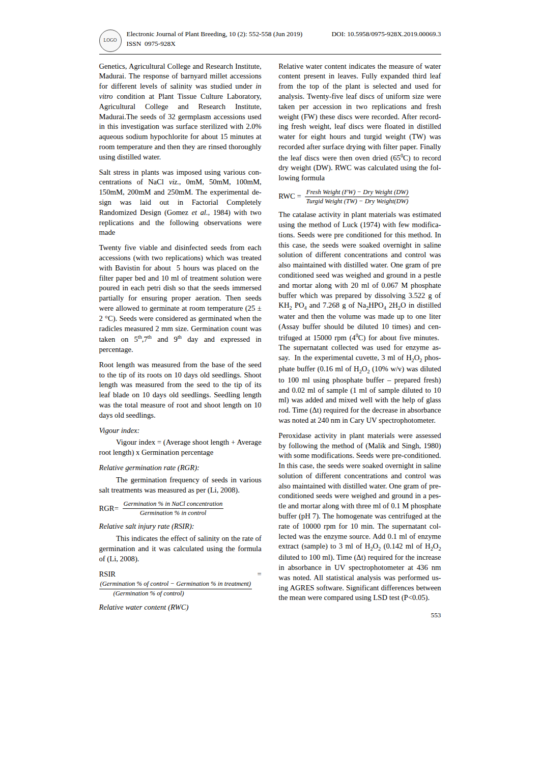LOGO
Electronic Journal of Plant Breeding, 10 (2): 552-558 (Jun 2019) DOI: 10.5958/0975-928X.2019.00069.3
ISSN 0975-928X
Genetics, Agricultural College and Research Institute, Madurai. The response of barnyard millet accessions for different levels of salinity was studied under in vitro condition at Plant Tissue Culture Laboratory, Agricultural College and Research Institute, Madurai.The seeds of 32 germplasm accessions used in this investigation was surface sterilized with 2.0% aqueous sodium hypochlorite for about 15 minutes at room temperature and then they are rinsed thoroughly using distilled water.
Salt stress in plants was imposed using various concentrations of NaCl viz., 0mM, 50mM, 100mM, 150mM, 200mM and 250mM. The experimental design was laid out in Factorial Completely Randomized Design (Gomez et al., 1984) with two replications and the following observations were made
Twenty five viable and disinfected seeds from each accessions (with two replications) which was treated with Bavistin for about 5 hours was placed on the filter paper bed and 10 ml of treatment solution were poured in each petri dish so that the seeds immersed partially for ensuring proper aeration. Then seeds were allowed to germinate at room temperature (25 ± 2 °C). Seeds were considered as germinated when the radicles measured 2 mm size. Germination count was taken on 5th,7th and 9th day and expressed in percentage.
Root length was measured from the base of the seed to the tip of its roots on 10 days old seedlings. Shoot length was measured from the seed to the tip of its leaf blade on 10 days old seedlings. Seedling length was the total measure of root and shoot length on 10 days old seedlings.
Vigour index:
Vigour index = (Average shoot length + Average root length) x Germination percentage
Relative germination rate (RGR):
The germination frequency of seeds in various salt treatments was measured as per (Li, 2008).
RGR= Germination % in NaCl concentration Germination % in control
Relative salt injury rate (RSIR):
This indicates the effect of salinity on the rate of germination and it was calculated using the formula of (Li, 2008).
RSIR =
(Germination % of control − Germination % in treatment) (Germination % of control)
Relative water content (RWC)
Relative water content indicates the measure of water content present in leaves. Fully expanded third leaf from the top of the plant is selected and used for analysis. Twenty-five leaf discs of uniform size were taken per accession in two replications and fresh weight (FW) these discs were recorded. After recording fresh weight, leaf discs were floated in distilled water for eight hours and turgid weight (TW) was recorded after surface drying with filter paper. Finally the leaf discs were then oven dried (650C) to record dry weight (DW). RWC was calculated using the following formula
RWC = Fresh Weight (FW) − Dry Weight (DW) Turgid Weight (TW) − Dry Weight(DW)
The catalase activity in plant materials was estimated using the method of Luck (1974) with few modifications. Seeds were pre conditioned for this method. In this case, the seeds were soaked overnight in saline solution of different concentrations and control was also maintained with distilled water. One gram of pre conditioned seed was weighed and ground in a pestle and mortar along with 20 ml of 0.067 M phosphate buffer which was prepared by dissolving 3.522 g of KH2 PO4 and 7.268 g of Na2HPO4 2H2O in distilled water and then the volume was made up to one liter (Assay buffer should be diluted 10 times) and centrifuged at 15000 rpm (40C) for about five minutes. The supernatant collected was used for enzyme assay. In the experimental cuvette, 3 ml of H2O2 phosphate buffer (0.16 ml of H2O2 (10% w/v) was diluted to 100 ml using phosphate buffer – prepared fresh) and 0.02 ml of sample (1 ml of sample diluted to 10 ml) was added and mixed well with the help of glass rod. Time (Δt) required for the decrease in absorbance was noted at 240 nm in Cary UV spectrophotometer.
Peroxidase activity in plant materials were assessed by following the method of (Malik and Singh, 1980) with some modifications. Seeds were pre-conditioned. In this case, the seeds were soaked overnight in saline solution of different concentrations and control was also maintained with distilled water. One gram of preconditioned seeds were weighed and ground in a pestle and mortar along with three ml of 0.1 M phosphate buffer (pH 7). The homogenate was centrifuged at the rate of 10000 rpm for 10 min. The supernatant collected was the enzyme source. Add 0.1 ml of enzyme extract (sample) to 3 ml of H2O2 (0.142 ml of H2O2 diluted to 100 ml). Time (Δt) required for the increase in absorbance in UV spectrophotometer at 436 nm was noted. All statistical analysis was performed using AGRES software. Significant differences between the mean were compared using LSD test (P<0.05).
553